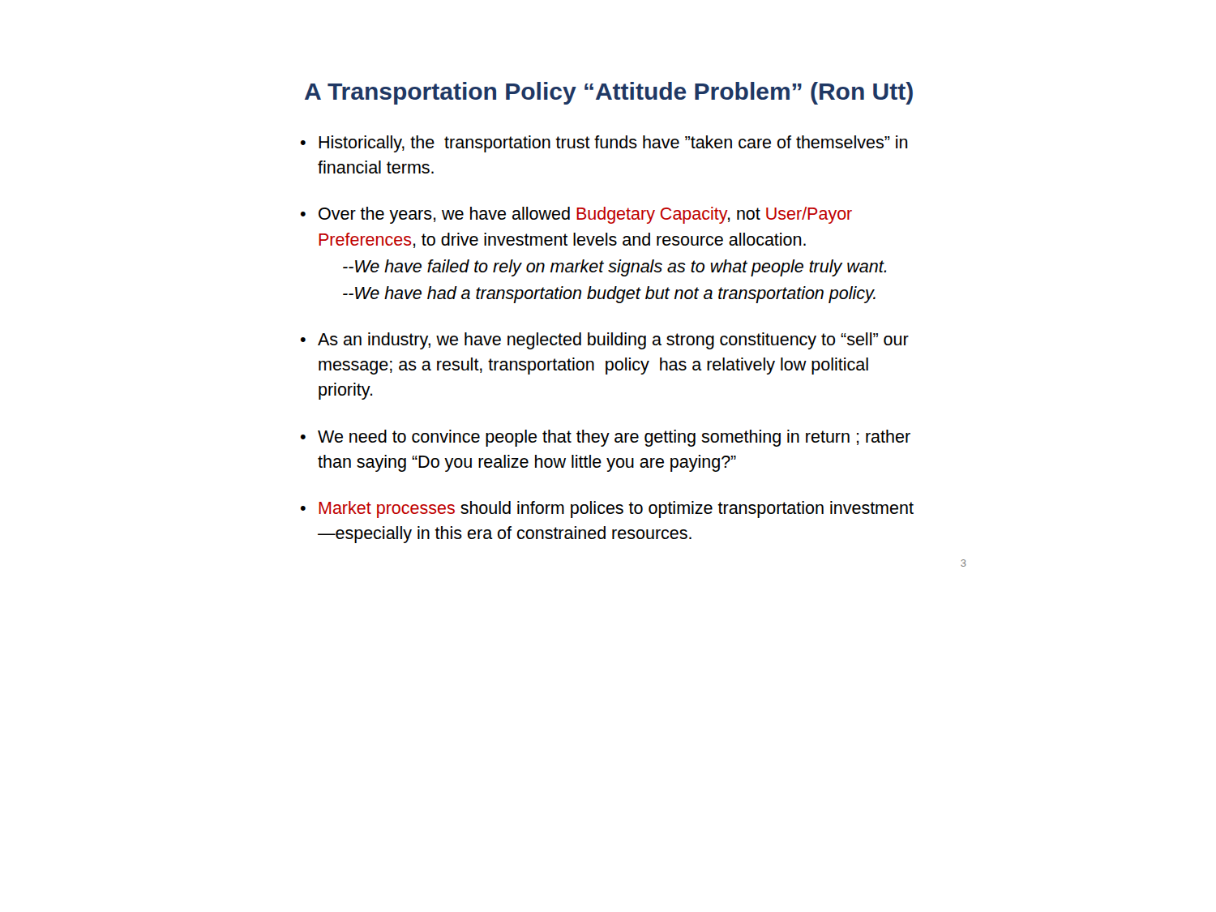A Transportation Policy “Attitude Problem” (Ron Utt)
Historically, the transportation trust funds have ”taken care of themselves” in financial terms.
Over the years, we have allowed Budgetary Capacity, not User/Payor Preferences, to drive investment levels and resource allocation. --We have failed to rely on market signals as to what people truly want. --We have had a transportation budget but not a transportation policy.
As an industry, we have neglected building a strong constituency to “sell” our message; as a result, transportation policy has a relatively low political priority.
We need to convince people that they are getting something in return ; rather than saying “Do you realize how little you are paying?”
Market processes should inform polices to optimize transportation investment—especially in this era of constrained resources.
3